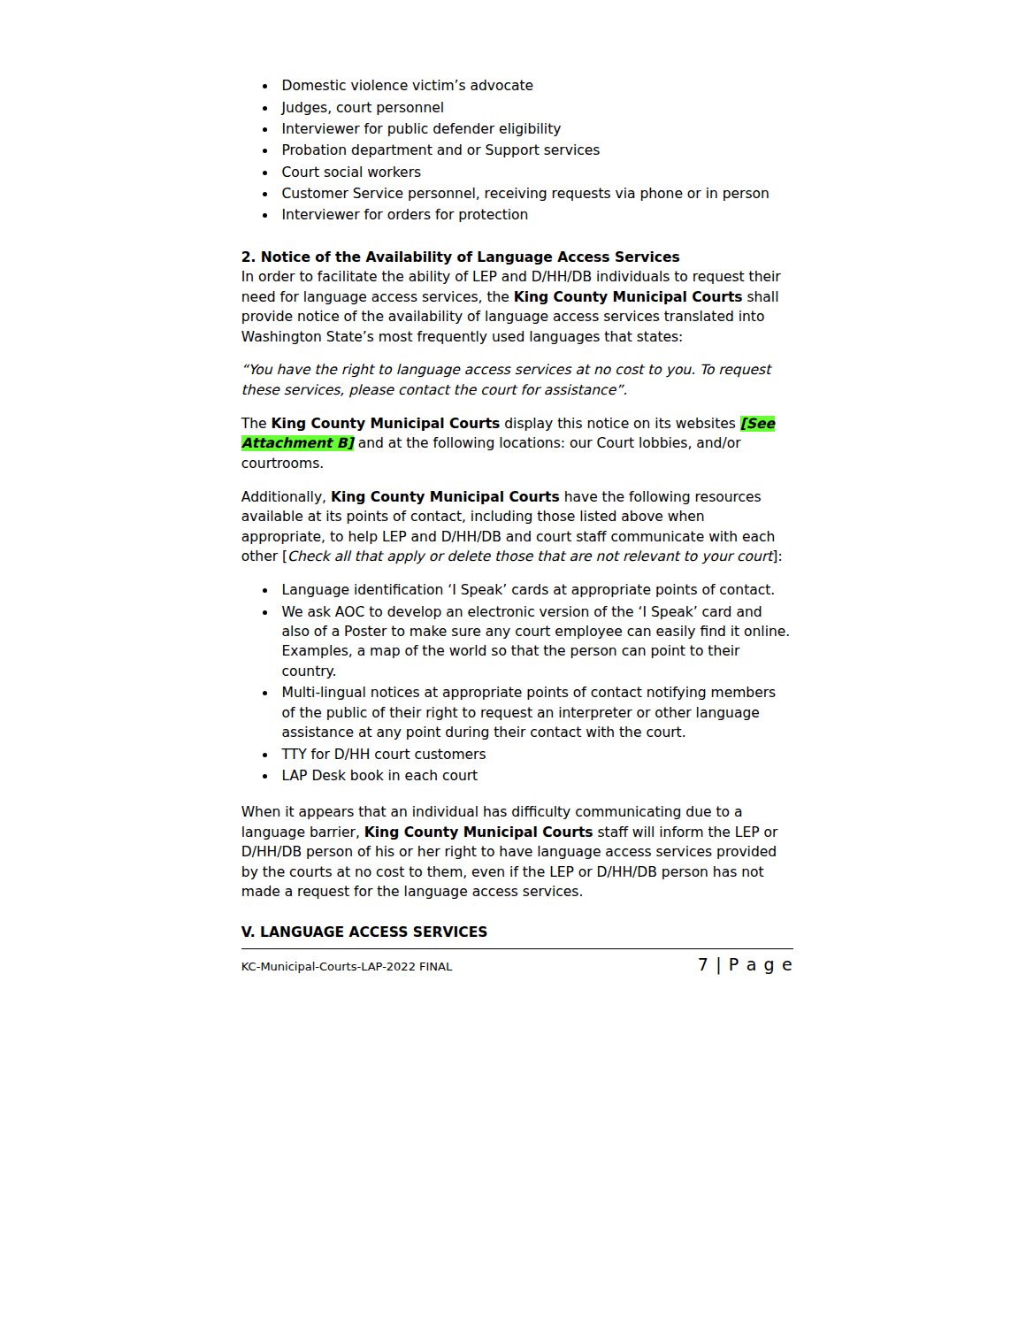Domestic violence victim’s advocate
Judges, court personnel
Interviewer for public defender eligibility
Probation department and or Support services
Court social workers
Customer Service personnel, receiving requests via phone or in person
Interviewer for orders for protection
2. Notice of the Availability of Language Access Services
In order to facilitate the ability of LEP and D/HH/DB individuals to request their need for language access services, the King County Municipal Courts shall provide notice of the availability of language access services translated into Washington State’s most frequently used languages that states:
“You have the right to language access services at no cost to you. To request these services, please contact the court for assistance”.
The King County Municipal Courts display this notice on its websites [See Attachment B] and at the following locations: our Court lobbies, and/or courtrooms.
Additionally, King County Municipal Courts have the following resources available at its points of contact, including those listed above when appropriate, to help LEP and D/HH/DB and court staff communicate with each other [Check all that apply or delete those that are not relevant to your court]:
Language identification ‘I Speak’ cards at appropriate points of contact.
We ask AOC to develop an electronic version of the ‘I Speak’ card and also of a Poster to make sure any court employee can easily find it online. Examples, a map of the world so that the person can point to their country.
Multi-lingual notices at appropriate points of contact notifying members of the public of their right to request an interpreter or other language assistance at any point during their contact with the court.
TTY for D/HH court customers
LAP Desk book in each court
When it appears that an individual has difficulty communicating due to a language barrier, King County Municipal Courts staff will inform the LEP or D/HH/DB person of his or her right to have language access services provided by the courts at no cost to them, even if the LEP or D/HH/DB person has not made a request for the language access services.
V. LANGUAGE ACCESS SERVICES
KC-Municipal-Courts-LAP-2022 FINAL 7 | P a g e